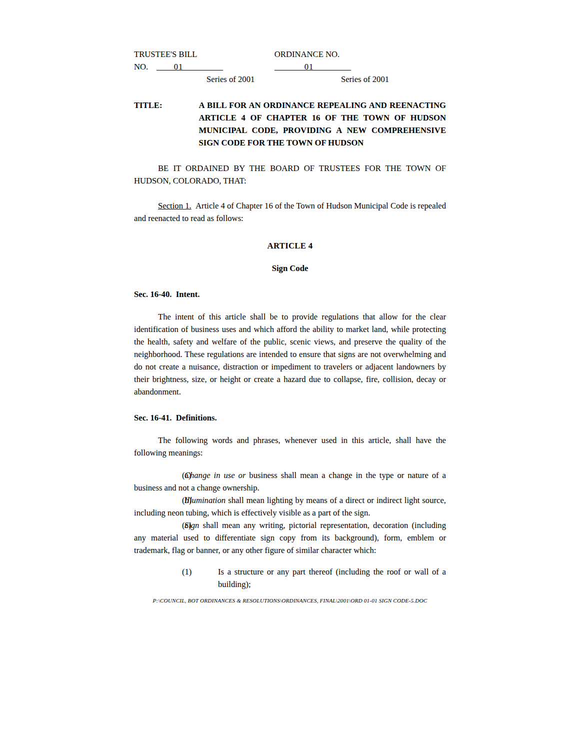| TRUSTEE'S BILL | ORDINANCE NO. |
| NO. 01 Series of 2001 | 01 Series of 2001 |
TITLE:
A BILL FOR AN ORDINANCE REPEALING AND REENACTING ARTICLE 4 OF CHAPTER 16 OF THE TOWN OF HUDSON MUNICIPAL CODE, PROVIDING A NEW COMPREHENSIVE SIGN CODE FOR THE TOWN OF HUDSON
BE IT ORDAINED BY THE BOARD OF TRUSTEES FOR THE TOWN OF HUDSON, COLORADO, THAT:
Section 1. Article 4 of Chapter 16 of the Town of Hudson Municipal Code is repealed and reenacted to read as follows:
ARTICLE 4
Sign Code
Sec. 16-40. Intent.
The intent of this article shall be to provide regulations that allow for the clear identification of business uses and which afford the ability to market land, while protecting the health, safety and welfare of the public, scenic views, and preserve the quality of the neighborhood. These regulations are intended to ensure that signs are not overwhelming and do not create a nuisance, distraction or impediment to travelers or adjacent landowners by their brightness, size, or height or create a hazard due to collapse, fire, collision, decay or abandonment.
Sec. 16-41. Definitions.
The following words and phrases, whenever used in this article, shall have the following meanings:
(a) Change in use or business shall mean a change in the type or nature of a business and not a change ownership.
(b) Illumination shall mean lighting by means of a direct or indirect light source, including neon tubing, which is effectively visible as a part of the sign.
(c) Sign shall mean any writing, pictorial representation, decoration (including any material used to differentiate sign copy from its background), form, emblem or trademark, flag or banner, or any other figure of similar character which:
(1) Is a structure or any part thereof (including the roof or wall of a building);
P:\COUNCIL, BOT ORDINANCES & RESOLUTIONS\ORDINANCES, FINAL\2001\ORD 01-01 SIGN CODE-5.DOC